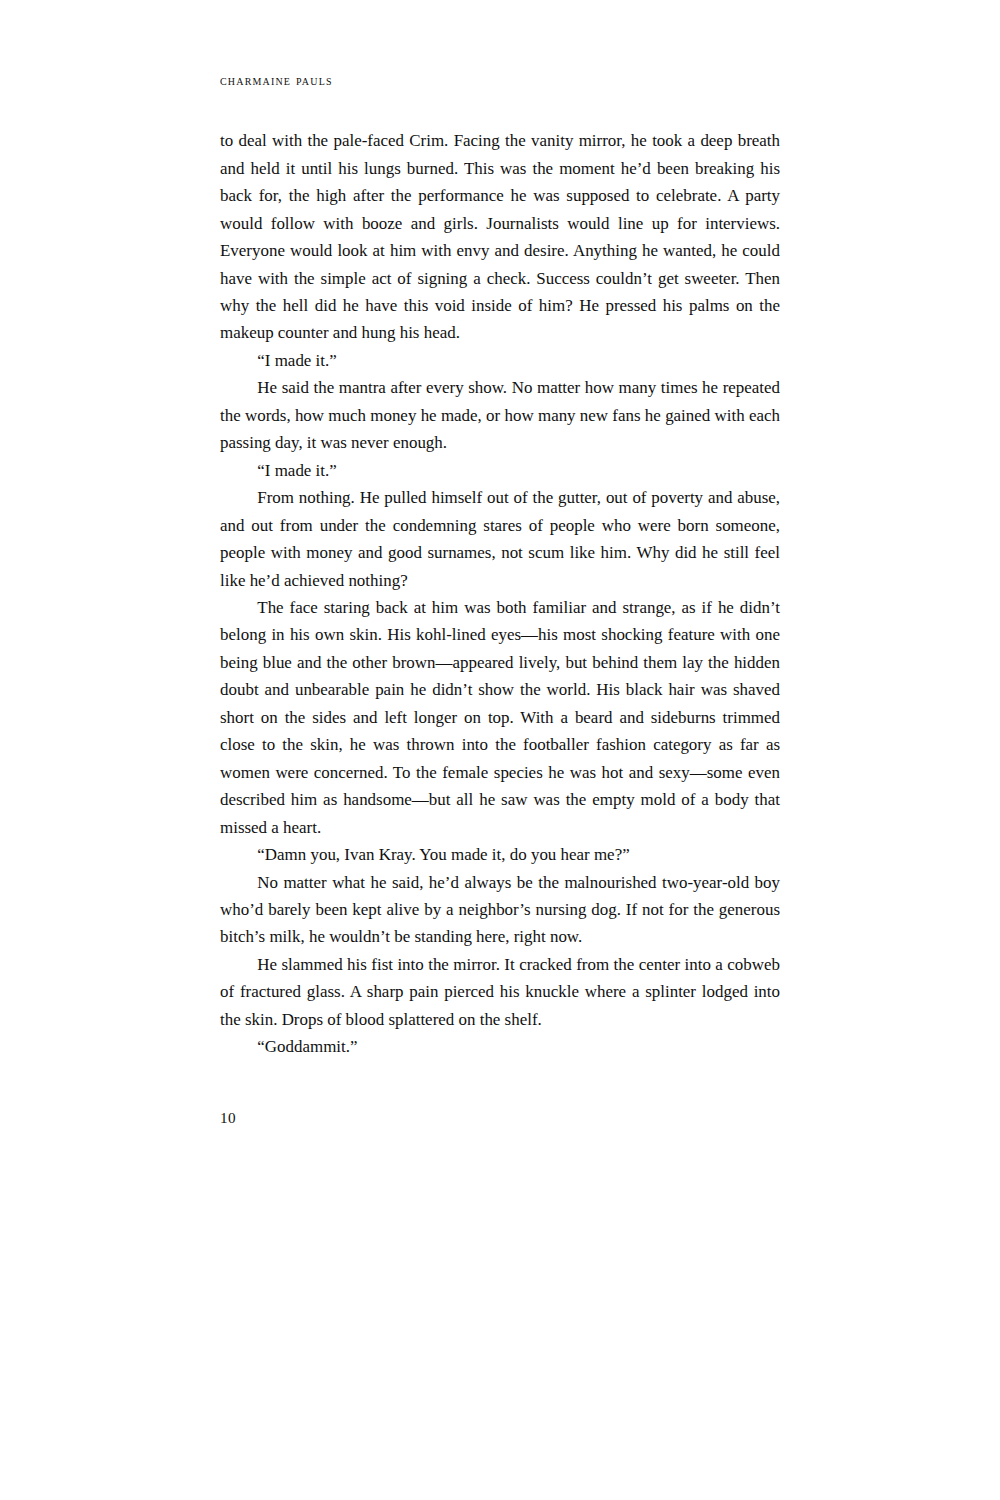Charmaine Pauls
to deal with the pale-faced Crim. Facing the vanity mirror, he took a deep breath and held it until his lungs burned. This was the moment he’d been breaking his back for, the high after the performance he was supposed to celebrate. A party would follow with booze and girls. Journalists would line up for interviews. Everyone would look at him with envy and desire. Anything he wanted, he could have with the simple act of signing a check. Success couldn’t get sweeter. Then why the hell did he have this void inside of him? He pressed his palms on the makeup counter and hung his head.
“I made it.”
He said the mantra after every show. No matter how many times he repeated the words, how much money he made, or how many new fans he gained with each passing day, it was never enough.
“I made it.”
From nothing. He pulled himself out of the gutter, out of poverty and abuse, and out from under the condemning stares of people who were born someone, people with money and good surnames, not scum like him. Why did he still feel like he’d achieved nothing?
The face staring back at him was both familiar and strange, as if he didn’t belong in his own skin. His kohl-lined eyes—his most shocking feature with one being blue and the other brown—appeared lively, but behind them lay the hidden doubt and unbearable pain he didn’t show the world. His black hair was shaved short on the sides and left longer on top. With a beard and sideburns trimmed close to the skin, he was thrown into the footballer fashion category as far as women were concerned. To the female species he was hot and sexy—some even described him as handsome—but all he saw was the empty mold of a body that missed a heart.
“Damn you, Ivan Kray. You made it, do you hear me?”
No matter what he said, he’d always be the malnourished two-year-old boy who’d barely been kept alive by a neighbor’s nursing dog. If not for the generous bitch’s milk, he wouldn’t be standing here, right now.
He slammed his fist into the mirror. It cracked from the center into a cobweb of fractured glass. A sharp pain pierced his knuckle where a splinter lodged into the skin. Drops of blood splattered on the shelf.
“Goddammit.”
10